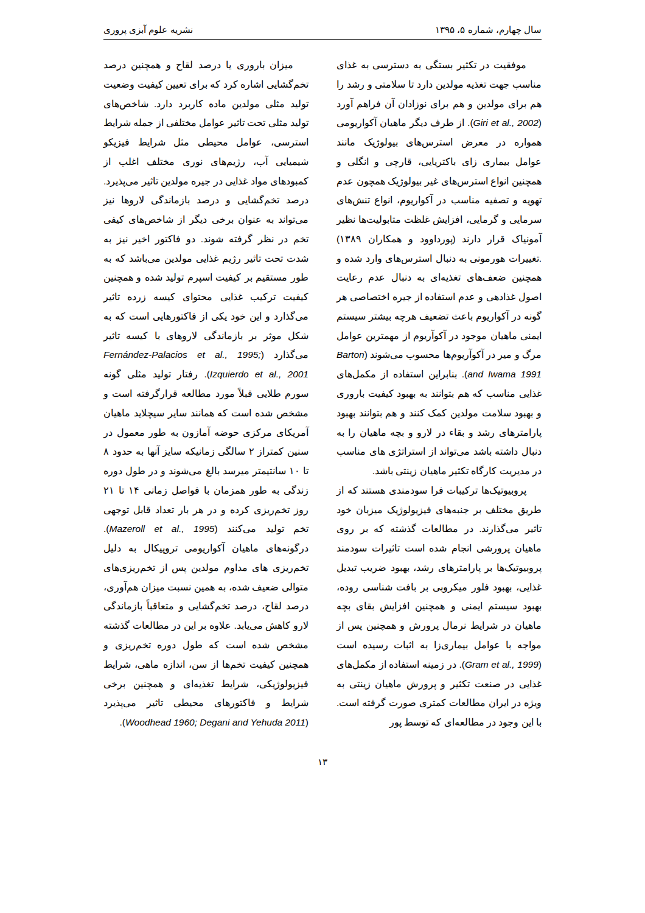سال چهارم، شماره ۵، ۱۳۹۵
نشریه علوم آبزی پروری
موفقیت در تکثیر بستگی به دسترسی به غذای مناسب جهت تغذیه مولدین دارد تا سلامتی و رشد را هم برای مولدین و هم برای نوزادان آن فراهم آورد (Giri et al., 2002). از طرف دیگر ماهیان آکواریومی همواره در معرض استرس‌های بیولوژیک مانند عوامل بیماری زای باکتریایی، قارچی و انگلی و همچنین انواع استرس‌های غیر بیولوژیک همچون عدم تهویه و تصفیه مناسب در آکواریوم، انواع تنش‌های سرمایی و گرمایی، افزایش غلظت متابولیت‌ها نظیر آمونیاک قرار دارند (پورداوود و همکاران ۱۳۸۹) .تغییرات هورمونی به دنبال استرس‌های وارد شده و همچنین ضعف‌های تغذیه‌ای به دنبال عدم رعایت اصول غذادهی و عدم استفاده از جیره اختصاصی هر گونه در آکواریوم باعث تضعیف هرچه بیشتر سیستم ایمنی ماهیان موجود در آکوآریوم از مهمترین عوامل مرگ و میر در آکوآریوم‌ها محسوب می‌شوند (Barton and Iwama 1991). بنابراین استفاده از مکمل‌های غذایی مناسب که هم بتوانند به بهبود کیفیت باروری و بهبود سلامت مولدین کمک کنند و هم بتوانند بهبود پارامترهای رشد و بقاء در لارو و بچه ماهیان را به دنبال داشته باشد می‌تواند از استراتژی های مناسب در مدیریت کارگاه تکثیر ماهیان زینتی باشد.
پروبیوتیک‌ها ترکیبات فرا سودمندی هستند که از طریق مختلف بر جنبه‌های فیزیولوژیک میزبان خود تاثیر می‌گذارند. در مطالعات گذشته که بر روی ماهیان پرورشی انجام شده است تاثیرات سودمند پروبیوتیک‌ها بر پارامترهای رشد، بهبود ضریب تبدیل غذایی، بهبود فلور میکروبی بر بافت شناسی روده، بهبود سیستم ایمنی و همچنین افزایش بقای بچه ماهیان در شرایط نرمال پرورش و همچنین پس از مواجه با عوامل بیماری‌زا به اثبات رسیده است (Gram et al., 1999). در زمینه استفاده از مکمل‌های غذایی در صنعت تکثیر و پرورش ماهیان زینتی به ویژه در ایران مطالعات کمتری صورت گرفته است. با این وجود در مطالعه‌ای که توسط پور
میزان باروری یا درصد لقاح و همچنین درصد تخم‌گشایی اشاره کرد که برای تعیین کیفیت وضعیت تولید مثلی مولدین ماده کاربرد دارد. شاخص‌های تولید مثلی تحت تاثیر عوامل مختلفی از جمله شرایط استرسی، عوامل محیطی مثل شرایط فیزیکو شیمیایی آب، رژیم‌های نوری مختلف اغلب از کمبودهای مواد غذایی در جیره مولدین تاثیر می‌پذیرد. درصد تخم‌گشایی و درصد بازماندگی لاروها نیز می‌تواند به عنوان برخی دیگر از شاخص‌های کیفی تخم در نظر گرفته شوند. دو فاکتور اخیر نیز به شدت تحت تاثیر رژیم غذایی مولدین می‌باشد که به طور مستقیم بر کیفیت اسپرم تولید شده و همچنین کیفیت ترکیب غذایی محتوای کیسه زرده تاثیر می‌گذارد و این خود یکی از فاکتورهایی است که به شکل موثر بر بازماندگی لاروهای با کیسه تاثیر می‌گذارد (Fernández-Palacios et al., 1995; Izquierdo et al., 2001). رفتار تولید مثلی گونه سورم طلایی قبلاً مورد مطالعه قرارگرفته است و مشخص شده است که همانند سایر سیچلاید ماهیان آمریکای مرکزی حوضه آمازون به طور معمول در سنین کمتراز ۲ سالگی زمانیکه سایز آنها به حدود ۸ تا ۱۰ سانتیمتر میرسد بالغ می‌شوند و در طول دوره زندگی به طور همزمان با فواصل زمانی ۱۴ تا ۲۱ روز تخم‌ریزی کرده و در هر بار تعداد قابل توجهی تخم تولید می‌کنند (Mazeroll et al., 1995). درگونه‌های ماهیان آکواریومی تروپیکال به دلیل تخم‌ریزی های مداوم مولدین پس از تخم‌ریزی‌های متوالی ضعیف شده، به همین نسبت میزان هم‌آوری، درصد لقاح، درصد تخم‌گشایی و متعاقباً بازماندگی لارو کاهش می‌یابد. علاوه بر این در مطالعات گذشته مشخص شده است که طول دوره تخم‌ریزی و همچنین کیفیت تخم‌ها از سن، اندازه ماهی، شرایط فیزیولوژیکی، شرایط تغذیه‌ای و همچنین برخی شرایط و فاکتورهای محیطی تاثیر می‌پذیرد (Woodhead 1960; Degani and Yehuda 2011).
۱۳